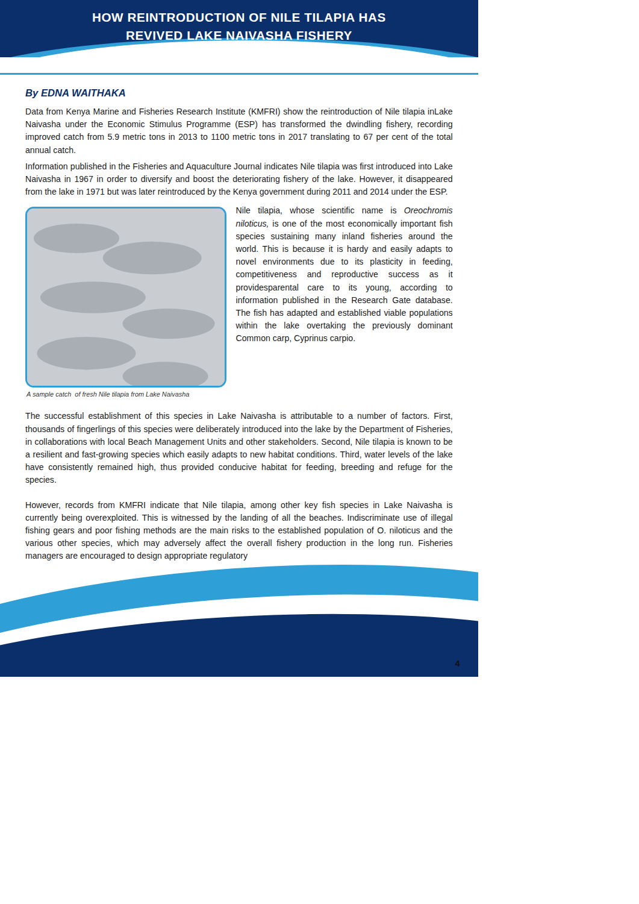How Reintroduction of Nile Tilapia Has
Revived Lake Naivasha Fishery
By EDNA WAITHAKA
Data from Kenya Marine and Fisheries Research Institute (KMFRI) show the reintroduction of Nile tilapia inLake Naivasha under the Economic Stimulus Programme (ESP) has transformed the dwindling fishery, recording improved catch from 5.9 metric tons in 2013 to 1100 metric tons in 2017 translating to 67 per cent of the total annual catch.
Information published in the Fisheries and Aquaculture Journal indicates Nile tilapia was first introduced into Lake Naivasha in 1967 in order to diversify and boost the deteriorating fishery of the lake. However, it disappeared from the lake in 1971 but was later reintroduced by the Kenya government during 2011 and 2014 under the ESP.
A sample catch of fresh Nile tilapia from Lake Naivasha
Nile tilapia, whose scientific name is Oreochromis niloticus, is one of the most economically important fish species sustaining many inland fisheries around the world. This is because it is hardy and easily adapts to novel environments due to its plasticity in feeding, competitiveness and reproductive success as it providesparental care to its young, according to information published in the Research Gate database. The fish has adapted and established viable populations within the lake overtaking the previously dominant Common carp, Cyprinus carpio.
The successful establishment of this species in Lake Naivasha is attributable to a number of factors. First, thousands of fingerlings of this species were deliberately introduced into the lake by the Department of Fisheries, in collaborations with local Beach Management Units and other stakeholders. Second, Nile tilapia is known to be a resilient and fast-growing species which easily adapts to new habitat conditions. Third, water levels of the lake have consistently remained high, thus provided conducive habitat for feeding, breeding and refuge for the species.
However, records from KMFRI indicate that Nile tilapia, among other key fish species in Lake Naivasha is currently being overexploited. This is witnessed by the landing of all the beaches. Indiscriminate use of illegal fishing gears and poor fishing methods are the main risks to the established population of O. niloticus and the various other species, which may adversely affect the overall fishery production in the long run. Fisheries managers are encouraged to design appropriate regulatory
4